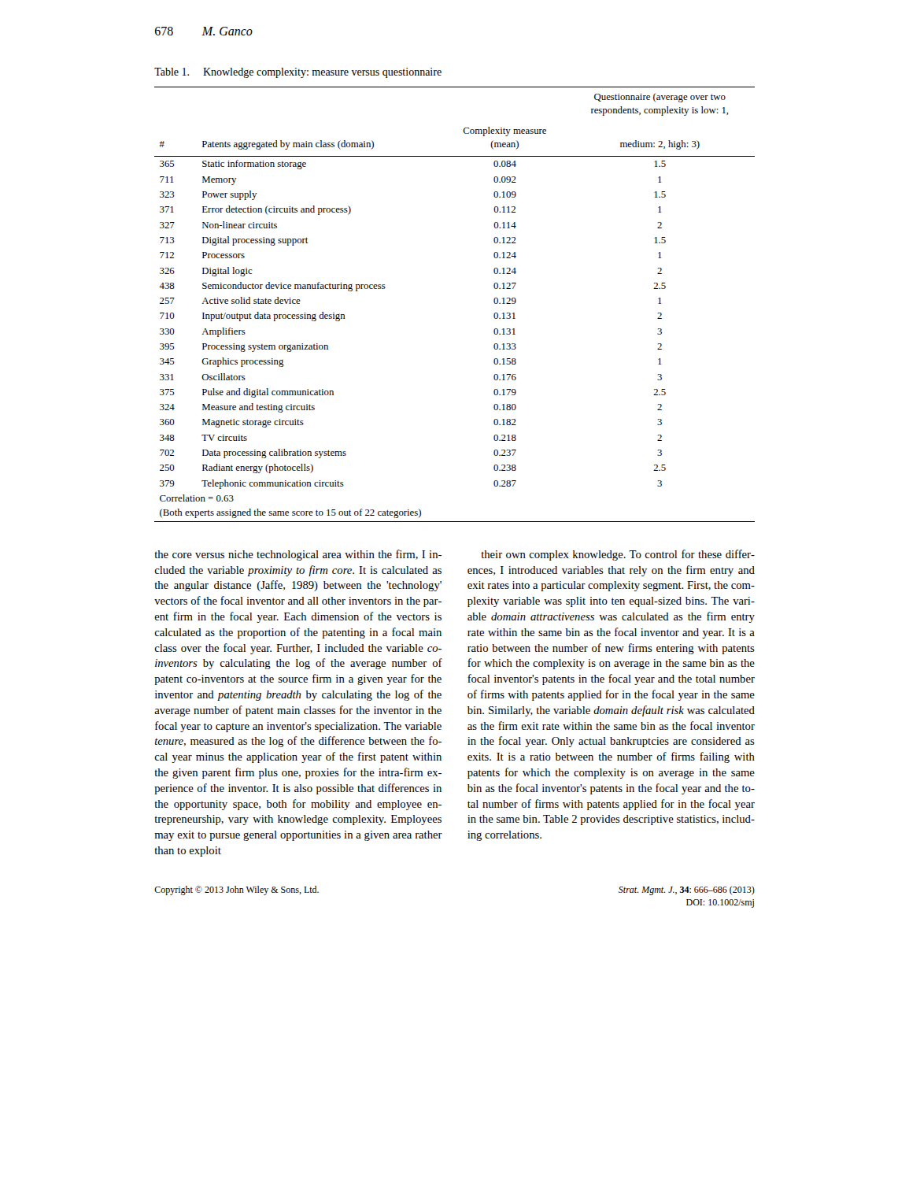678 M. Ganco
Table 1. Knowledge complexity: measure versus questionnaire
| | | | Questionnaire (average over two respondents, complexity is low: 1, |
| --- | --- | --- | --- |
| # | Patents aggregated by main class (domain) | Complexity measure (mean) | medium: 2, high: 3) |
| 365 | Static information storage | 0.084 | 1.5 |
| 711 | Memory | 0.092 | 1 |
| 323 | Power supply | 0.109 | 1.5 |
| 371 | Error detection (circuits and process) | 0.112 | 1 |
| 327 | Non-linear circuits | 0.114 | 2 |
| 713 | Digital processing support | 0.122 | 1.5 |
| 712 | Processors | 0.124 | 1 |
| 326 | Digital logic | 0.124 | 2 |
| 438 | Semiconductor device manufacturing process | 0.127 | 2.5 |
| 257 | Active solid state device | 0.129 | 1 |
| 710 | Input/output data processing design | 0.131 | 2 |
| 330 | Amplifiers | 0.131 | 3 |
| 395 | Processing system organization | 0.133 | 2 |
| 345 | Graphics processing | 0.158 | 1 |
| 331 | Oscillators | 0.176 | 3 |
| 375 | Pulse and digital communication | 0.179 | 2.5 |
| 324 | Measure and testing circuits | 0.180 | 2 |
| 360 | Magnetic storage circuits | 0.182 | 3 |
| 348 | TV circuits | 0.218 | 2 |
| 702 | Data processing calibration systems | 0.237 | 3 |
| 250 | Radiant energy (photocells) | 0.238 | 2.5 |
| 379 | Telephonic communication circuits | 0.287 | 3 |
| Correlation = 0.63 |
| (Both experts assigned the same score to 15 out of 22 categories) |
the core versus niche technological area within the firm, I included the variable proximity to firm core. It is calculated as the angular distance (Jaffe, 1989) between the 'technology' vectors of the focal inventor and all other inventors in the parent firm in the focal year. Each dimension of the vectors is calculated as the proportion of the patenting in a focal main class over the focal year. Further, I included the variable co-inventors by calculating the log of the average number of patent co-inventors at the source firm in a given year for the inventor and patenting breadth by calculating the log of the average number of patent main classes for the inventor in the focal year to capture an inventor's specialization. The variable tenure, measured as the log of the difference between the focal year minus the application year of the first patent within the given parent firm plus one, proxies for the intra-firm experience of the inventor. It is also possible that differences in the opportunity space, both for mobility and employee entrepreneurship, vary with knowledge complexity. Employees may exit to pursue general opportunities in a given area rather than to exploit
their own complex knowledge. To control for these differences, I introduced variables that rely on the firm entry and exit rates into a particular complexity segment. First, the complexity variable was split into ten equal-sized bins. The variable domain attractiveness was calculated as the firm entry rate within the same bin as the focal inventor and year. It is a ratio between the number of new firms entering with patents for which the complexity is on average in the same bin as the focal inventor's patents in the focal year and the total number of firms with patents applied for in the focal year in the same bin. Similarly, the variable domain default risk was calculated as the firm exit rate within the same bin as the focal inventor in the focal year. Only actual bankruptcies are considered as exits. It is a ratio between the number of firms failing with patents for which the complexity is on average in the same bin as the focal inventor's patents in the focal year and the total number of firms with patents applied for in the focal year in the same bin. Table 2 provides descriptive statistics, including correlations.
Copyright © 2013 John Wiley & Sons, Ltd.
Strat. Mgmt. J., 34: 666–686 (2013)
DOI: 10.1002/smj